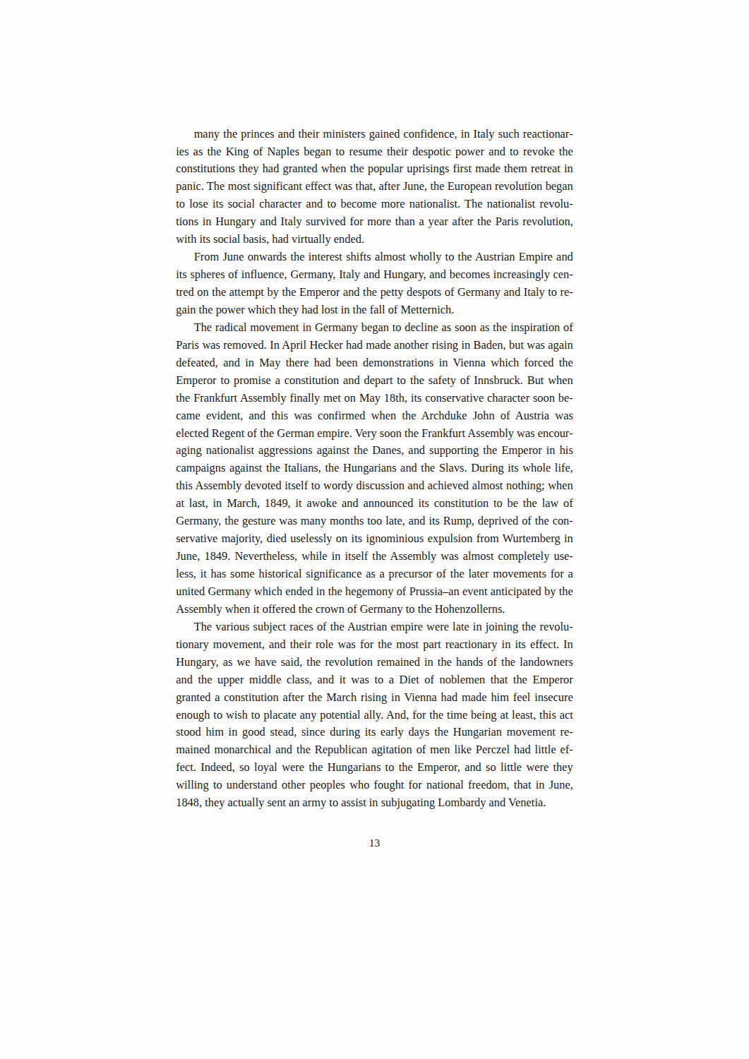many the princes and their ministers gained confidence, in Italy such reactionaries as the King of Naples began to resume their despotic power and to revoke the constitutions they had granted when the popular uprisings first made them retreat in panic. The most significant effect was that, after June, the European revolution began to lose its social character and to become more nationalist. The nationalist revolutions in Hungary and Italy survived for more than a year after the Paris revolution, with its social basis, had virtually ended.
From June onwards the interest shifts almost wholly to the Austrian Empire and its spheres of influence, Germany, Italy and Hungary, and becomes increasingly centred on the attempt by the Emperor and the petty despots of Germany and Italy to regain the power which they had lost in the fall of Metternich.
The radical movement in Germany began to decline as soon as the inspiration of Paris was removed. In April Hecker had made another rising in Baden, but was again defeated, and in May there had been demonstrations in Vienna which forced the Emperor to promise a constitution and depart to the safety of Innsbruck. But when the Frankfurt Assembly finally met on May 18th, its conservative character soon became evident, and this was confirmed when the Archduke John of Austria was elected Regent of the German empire. Very soon the Frankfurt Assembly was encouraging nationalist aggressions against the Danes, and supporting the Emperor in his campaigns against the Italians, the Hungarians and the Slavs. During its whole life, this Assembly devoted itself to wordy discussion and achieved almost nothing; when at last, in March, 1849, it awoke and announced its constitution to be the law of Germany, the gesture was many months too late, and its Rump, deprived of the conservative majority, died uselessly on its ignominious expulsion from Wurtemberg in June, 1849. Nevertheless, while in itself the Assembly was almost completely useless, it has some historical significance as a precursor of the later movements for a united Germany which ended in the hegemony of Prussia–an event anticipated by the Assembly when it offered the crown of Germany to the Hohenzollerns.
The various subject races of the Austrian empire were late in joining the revolutionary movement, and their role was for the most part reactionary in its effect. In Hungary, as we have said, the revolution remained in the hands of the landowners and the upper middle class, and it was to a Diet of noblemen that the Emperor granted a constitution after the March rising in Vienna had made him feel insecure enough to wish to placate any potential ally. And, for the time being at least, this act stood him in good stead, since during its early days the Hungarian movement remained monarchical and the Republican agitation of men like Perczel had little effect. Indeed, so loyal were the Hungarians to the Emperor, and so little were they willing to understand other peoples who fought for national freedom, that in June, 1848, they actually sent an army to assist in subjugating Lombardy and Venetia.
13